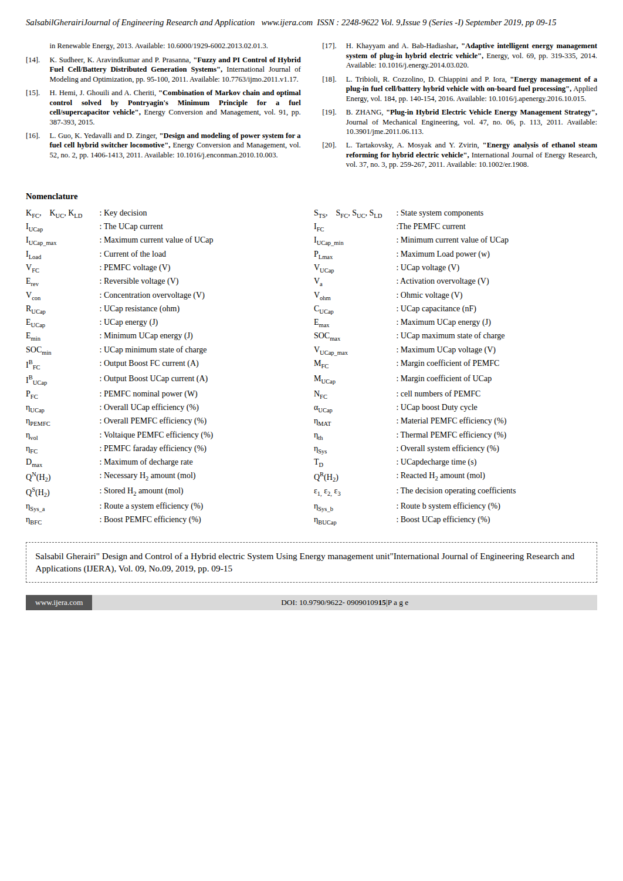SalsabilGherairiJournal of Engineering Research and Application www.ijera.com ISSN : 2248-9622 Vol. 9,Issue 9 (Series -I) September 2019, pp 09-15
in Renewable Energy, 2013. Available: 10.6000/1929-6002.2013.02.01.3.
[14].
K. Sudheer, K. Aravindkumar and P. Prasanna, "Fuzzy and PI Control of Hybrid Fuel Cell/Battery Distributed Generation Systems", International Journal of Modeling and Optimization, pp. 95-100, 2011. Available: 10.7763/ijmo.2011.v1.17.
[15].
H. Hemi, J. Ghouili and A. Cheriti, "Combination of Markov chain and optimal control solved by Pontryagin's Minimum Principle for a fuel cell/supercapacitor vehicle", Energy Conversion and Management, vol. 91, pp. 387-393, 2015.
[16].
L. Guo, K. Yedavalli and D. Zinger, "Design and modeling of power system for a fuel cell hybrid switcher locomotive", Energy Conversion and Management, vol. 52, no. 2, pp. 1406-1413, 2011. Available: 10.1016/j.enconman.2010.10.003.
[17].
H. Khayyam and A. Bab-Hadiashar, "Adaptive intelligent energy management system of plug-in hybrid electric vehicle", Energy, vol. 69, pp. 319-335, 2014. Available: 10.1016/j.energy.2014.03.020.
[18].
L. Tribioli, R. Cozzolino, D. Chiappini and P. Iora, "Energy management of a plug-in fuel cell/battery hybrid vehicle with on-board fuel processing", Applied Energy, vol. 184, pp. 140-154, 2016. Available: 10.1016/j.apenergy.2016.10.015.
[19].
B. ZHANG, "Plug-in Hybrid Electric Vehicle Energy Management Strategy", Journal of Mechanical Engineering, vol. 47, no. 06, p. 113, 2011. Available: 10.3901/jme.2011.06.113.
[20].
L. Tartakovsky, A. Mosyak and Y. Zvirin, "Energy analysis of ethanol steam reforming for hybrid electric vehicle", International Journal of Energy Research, vol. 37, no. 3, pp. 259-267, 2011. Available: 10.1002/er.1908.
Nomenclature
| K FC , K UC , K LD | : Key decision | | S TS , S FC , S UC , S LD | : State system components |
| I UCap | : The UCap current | | I FC | :The PEMFC current |
| I UCap_max | : Maximum current value of UCap | | I UCap_min | : Minimum current value of UCap |
| I Load | : Current of the load | | P Lmax | : Maximum Load power (w) |
| V FC | : PEMFC voltage (V) | | V UCap | : UCap voltage (V) |
| E rev | : Reversible voltage (V) | | V a | : Activation overvoltage (V) |
| V con | : Concentration overvoltage (V) | | V ohm | : Ohmic voltage (V) |
| R UCap | : UCap resistance (ohm) | | C UCap | : UCap capacitance (nF) |
| E UCap | : UCap energy (J) | | E max | : Maximum UCap energy (J) |
| E min | : Minimum UCap energy (J) | | SOC max | : UCap maximum state of charge |
| SOC min | : UCap minimum state of charge | | V UCap_max | : Maximum UCap voltage (V) |
| I B FC | : Output Boost FC current (A) | | M FC | : Margin coefficient of PEMFC |
| I B UCap | : Output Boost UCap current (A) | | M UCap | : Margin coefficient of UCap |
| P FC | : PEMFC nominal power (W) | | N FC | : cell numbers of PEMFC |
| η UCap | : Overall UCap efficiency (%) | | α UCap | : UCap boost Duty cycle |
| η PEMFC | : Overall PEMFC efficiency (%) | | η MAT | : Material PEMFC efficiency (%) |
| η vol | : Voltaique PEMFC efficiency (%) | | η th | : Thermal PEMFC efficiency (%) |
| η FC | : PEMFC faraday efficiency (%) | | η Sys | : Overall system efficiency (%) |
| D max | : Maximum of decharge rate | | T D | : UCapdecharge time (s) |
| Q N (H 2 ) | : Necessary H 2 amount (mol) | | Q R (H 2 ) | : Reacted H 2 amount (mol) |
| Q S (H 2 ) | : Stored H 2 amount (mol) | | ε 1, ε 2, ε 3 | : The decision operating coefficients |
| η Sys_a | : Route a system efficiency (%) | | η Sys_b | : Route b system efficiency (%) |
| η BFC | : Boost PEMFC efficiency (%) | | η BUCap | : Boost UCap efficiency (%) |
Salsabil Gherairi" Design and Control of a Hybrid electric System Using Energy management unit"International Journal of Engineering Research and Applications (IJERA), Vol. 09, No.09, 2019, pp. 09-15
www.ijera.com
DOI: 10.9790/9622- 0909010915|P a g e